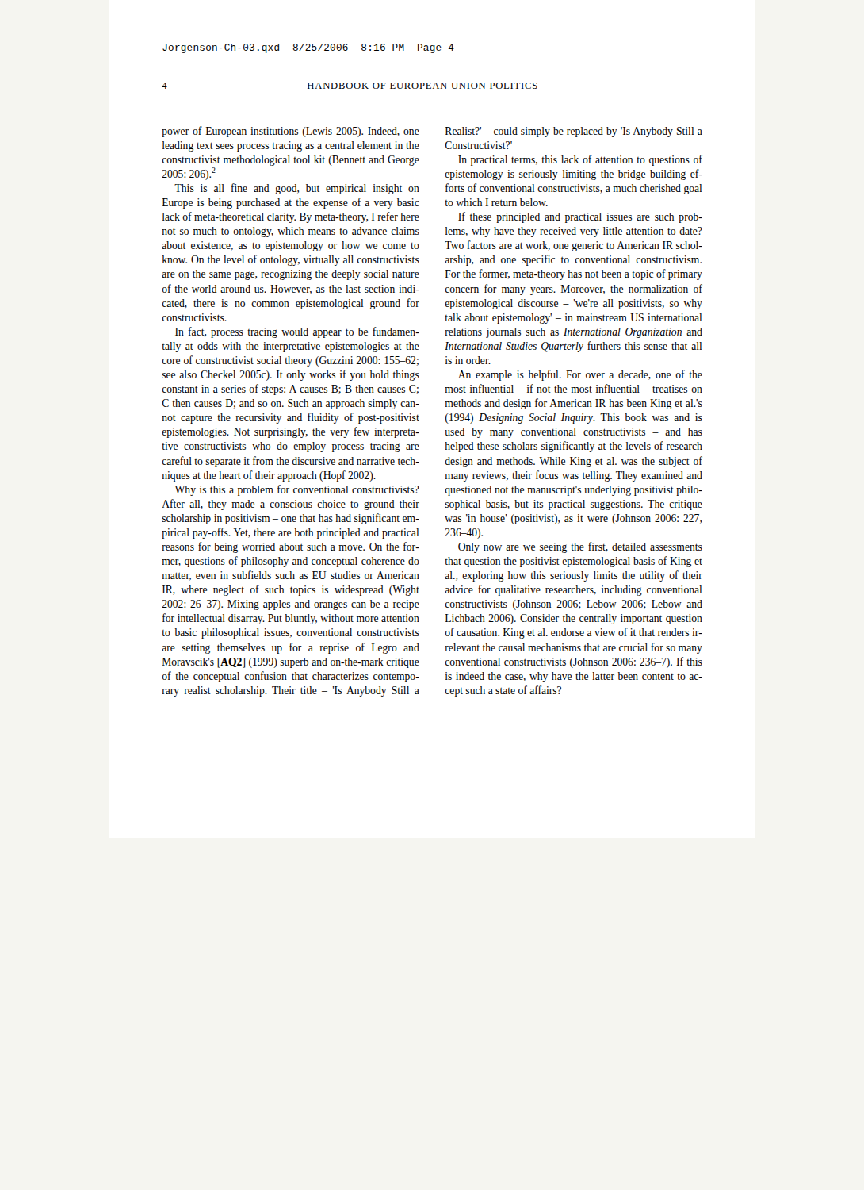Jorgenson-Ch-03.qxd 8/25/2006 8:16 PM Page 4
4 HANDBOOK OF EUROPEAN UNION POLITICS
power of European institutions (Lewis 2005). Indeed, one leading text sees process tracing as a central element in the constructivist methodological tool kit (Bennett and George 2005: 206).2
This is all fine and good, but empirical insight on Europe is being purchased at the expense of a very basic lack of meta-theoretical clarity. By meta-theory, I refer here not so much to ontology, which means to advance claims about existence, as to epistemology or how we come to know. On the level of ontology, virtually all constructivists are on the same page, recognizing the deeply social nature of the world around us. However, as the last section indicated, there is no common epistemological ground for constructivists.
In fact, process tracing would appear to be fundamentally at odds with the interpretative epistemologies at the core of constructivist social theory (Guzzini 2000: 155–62; see also Checkel 2005c). It only works if you hold things constant in a series of steps: A causes B; B then causes C; C then causes D; and so on. Such an approach simply cannot capture the recursivity and fluidity of post-positivist epistemologies. Not surprisingly, the very few interpretative constructivists who do employ process tracing are careful to separate it from the discursive and narrative techniques at the heart of their approach (Hopf 2002).
Why is this a problem for conventional constructivists? After all, they made a conscious choice to ground their scholarship in positivism – one that has had significant empirical pay-offs. Yet, there are both principled and practical reasons for being worried about such a move. On the former, questions of philosophy and conceptual coherence do matter, even in subfields such as EU studies or American IR, where neglect of such topics is widespread (Wight 2002: 26–37). Mixing apples and oranges can be a recipe for intellectual disarray. Put bluntly, without more attention to basic philosophical issues, conventional constructivists are setting themselves up for a reprise of Legro and Moravscik's [AQ2] (1999) superb and on-the-mark critique of the conceptual confusion that characterizes contemporary realist scholarship. Their title – 'Is Anybody Still a Realist?' – could simply be replaced by 'Is Anybody Still a Constructivist?'
In practical terms, this lack of attention to questions of epistemology is seriously limiting the bridge building efforts of conventional constructivists, a much cherished goal to which I return below.
If these principled and practical issues are such problems, why have they received very little attention to date? Two factors are at work, one generic to American IR scholarship, and one specific to conventional constructivism. For the former, meta-theory has not been a topic of primary concern for many years. Moreover, the normalization of epistemological discourse – 'we're all positivists, so why talk about epistemology' – in mainstream US international relations journals such as International Organization and International Studies Quarterly furthers this sense that all is in order.
An example is helpful. For over a decade, one of the most influential – if not the most influential – treatises on methods and design for American IR has been King et al.'s (1994) Designing Social Inquiry. This book was and is used by many conventional constructivists – and has helped these scholars significantly at the levels of research design and methods. While King et al. was the subject of many reviews, their focus was telling. They examined and questioned not the manuscript's underlying positivist philosophical basis, but its practical suggestions. The critique was 'in house' (positivist), as it were (Johnson 2006: 227, 236–40).
Only now are we seeing the first, detailed assessments that question the positivist epistemological basis of King et al., exploring how this seriously limits the utility of their advice for qualitative researchers, including conventional constructivists (Johnson 2006; Lebow 2006; Lebow and Lichbach 2006). Consider the centrally important question of causation. King et al. endorse a view of it that renders irrelevant the causal mechanisms that are crucial for so many conventional constructivists (Johnson 2006: 236–7). If this is indeed the case, why have the latter been content to accept such a state of affairs?